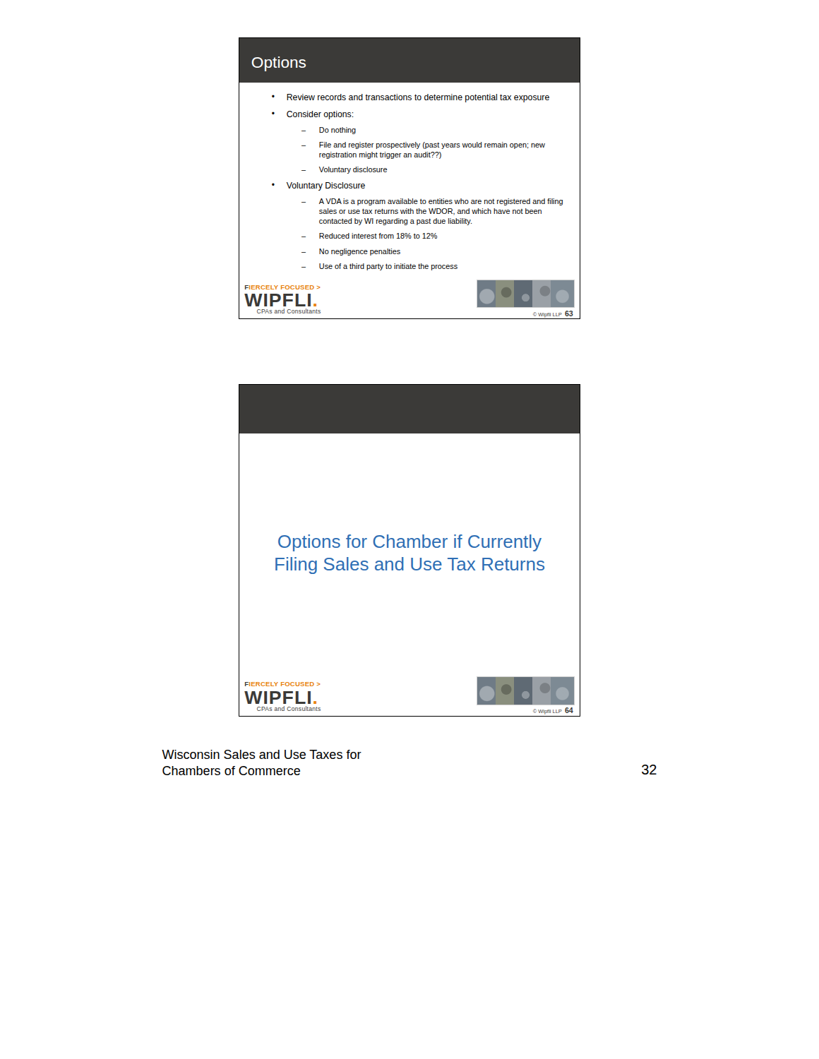Options
Review records and transactions to determine potential tax exposure
Consider options:
Do nothing
File and register prospectively (past years would remain open; new registration might trigger an audit??)
Voluntary disclosure
Voluntary Disclosure
A VDA is a program available to entities who are not registered and filing sales or use tax returns with the WDOR, and which have not been contacted by WI regarding a past due liability.
Reduced interest from 18% to 12%
No negligence penalties
Use of a third party to initiate the process
FIERCELY FOCUSED >
WIPFLI.
CPAs and Consultants
© Wipfli LLP 63
Options for Chamber if Currently
Filing Sales and Use Tax Returns
FIERCELY FOCUSED >
WIPFLI.
CPAs and Consultants
© Wipfli LLP 64
Wisconsin Sales and Use Taxes for
Chambers of Commerce
32